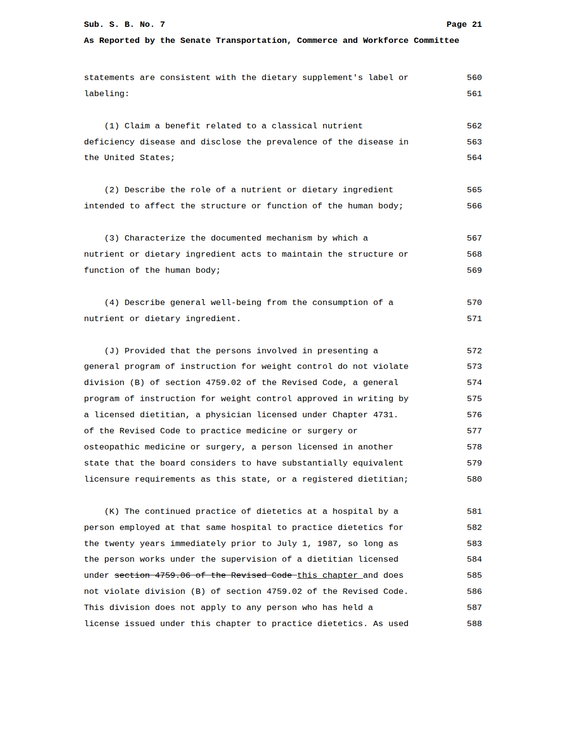Sub. S. B. No. 7 Page 21
As Reported by the Senate Transportation, Commerce and Workforce Committee
statements are consistent with the dietary supplement's label or 560
labeling: 561
(1) Claim a benefit related to a classical nutrient 562
deficiency disease and disclose the prevalence of the disease in 563
the United States; 564
(2) Describe the role of a nutrient or dietary ingredient 565
intended to affect the structure or function of the human body; 566
(3) Characterize the documented mechanism by which a 567
nutrient or dietary ingredient acts to maintain the structure or 568
function of the human body; 569
(4) Describe general well-being from the consumption of a 570
nutrient or dietary ingredient. 571
(J) Provided that the persons involved in presenting a 572
general program of instruction for weight control do not violate 573
division (B) of section 4759.02 of the Revised Code, a general 574
program of instruction for weight control approved in writing by 575
a licensed dietitian, a physician licensed under Chapter 4731. 576
of the Revised Code to practice medicine or surgery or 577
osteopathic medicine or surgery, a person licensed in another 578
state that the board considers to have substantially equivalent 579
licensure requirements as this state, or a registered dietitian; 580
(K) The continued practice of dietetics at a hospital by a 581
person employed at that same hospital to practice dietetics for 582
the twenty years immediately prior to July 1, 1987, so long as 583
the person works under the supervision of a dietitian licensed 584
under section 4759.06 of the Revised Code this chapter and does 585
not violate division (B) of section 4759.02 of the Revised Code. 586
This division does not apply to any person who has held a 587
license issued under this chapter to practice dietetics. As used 588